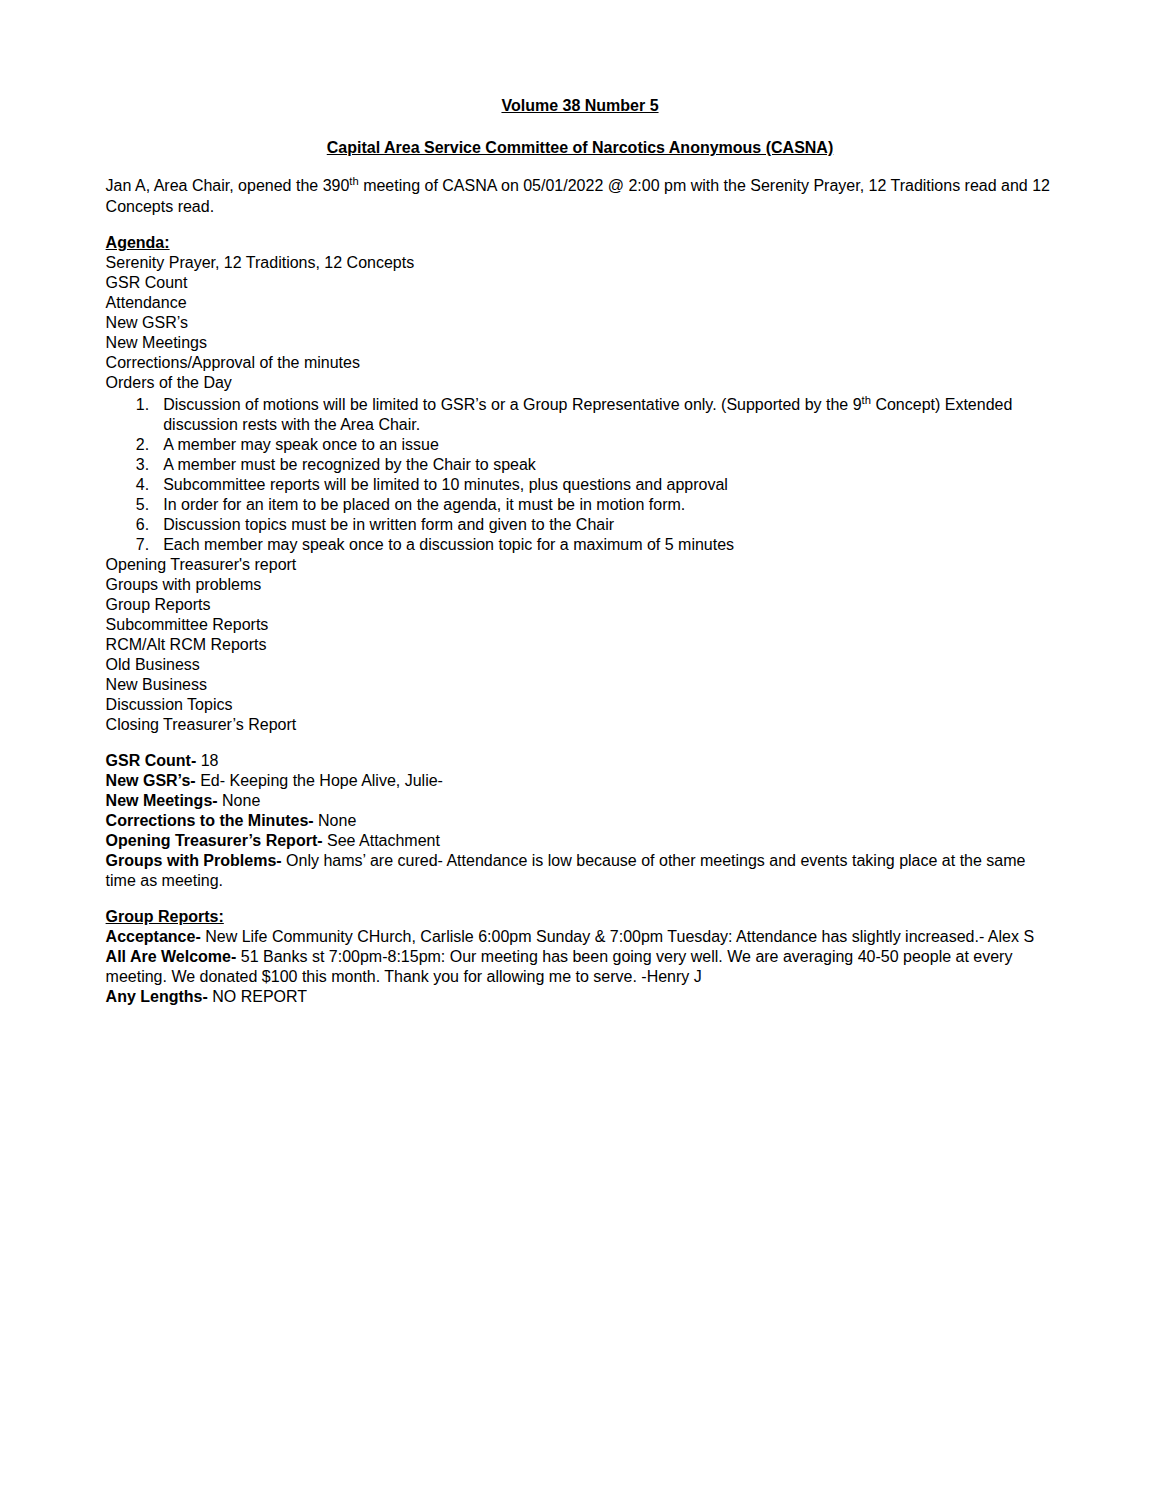Volume 38 Number 5
Capital Area Service Committee of Narcotics Anonymous (CASNA)
Jan A, Area Chair, opened the 390th meeting of CASNA on 05/01/2022 @ 2:00 pm with the Serenity Prayer, 12 Traditions read and 12 Concepts read.
Agenda:
Serenity Prayer, 12 Traditions, 12 Concepts
GSR Count
Attendance
New GSR’s
New Meetings
Corrections/Approval of the minutes
Orders of the Day
Discussion of motions will be limited to GSR’s or a Group Representative only. (Supported by the 9th Concept) Extended discussion rests with the Area Chair.
A member may speak once to an issue
A member must be recognized by the Chair to speak
Subcommittee reports will be limited to 10 minutes, plus questions and approval
In order for an item to be placed on the agenda, it must be in motion form.
Discussion topics must be in written form and given to the Chair
Each member may speak once to a discussion topic for a maximum of 5 minutes
Opening Treasurer's report
Groups with problems
Group Reports
Subcommittee Reports
RCM/Alt RCM Reports
Old Business
New Business
Discussion Topics
Closing Treasurer’s Report
GSR Count- 18
New GSR’s- Ed- Keeping the Hope Alive, Julie-
New Meetings- None
Corrections to the Minutes- None
Opening Treasurer’s Report- See Attachment
Groups with Problems- Only hams’ are cured- Attendance is low because of other meetings and events taking place at the same time as meeting.
Group Reports:
Acceptance- New Life Community CHurch, Carlisle 6:00pm Sunday & 7:00pm Tuesday: Attendance has slightly increased.- Alex S
All Are Welcome- 51 Banks st 7:00pm-8:15pm: Our meeting has been going very well. We are averaging 40-50 people at every meeting. We donated $100 this month. Thank you for allowing me to serve. -Henry J
Any Lengths- NO REPORT